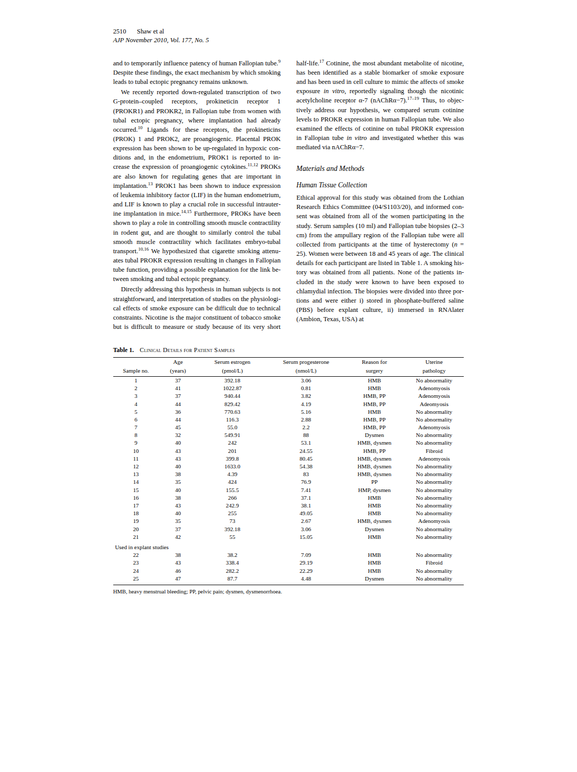2510 Shaw et al
AJP November 2010, Vol. 177, No. 5
and to temporarily influence patency of human Fallopian tube.9 Despite these findings, the exact mechanism by which smoking leads to tubal ectopic pregnancy remains unknown.
We recently reported down-regulated transcription of two G-protein–coupled receptors, prokineticin receptor 1 (PROKR1) and PROKR2, in Fallopian tube from women with tubal ectopic pregnancy, where implantation had already occurred.10 Ligands for these receptors, the prokineticins (PROK) 1 and PROK2, are proangiogenic. Placental PROK expression has been shown to be up-regulated in hypoxic conditions and, in the endometrium, PROK1 is reported to increase the expression of proangiogenic cytokines.11,12 PROKs are also known for regulating genes that are important in implantation.13 PROK1 has been shown to induce expression of leukemia inhibitory factor (LIF) in the human endometrium, and LIF is known to play a crucial role in successful intrauterine implantation in mice.14,15 Furthermore, PROKs have been shown to play a role in controlling smooth muscle contractility in rodent gut, and are thought to similarly control the tubal smooth muscle contractility which facilitates embryo-tubal transport.10,16 We hypothesized that cigarette smoking attenuates tubal PROKR expression resulting in changes in Fallopian tube function, providing a possible explanation for the link between smoking and tubal ectopic pregnancy.
Directly addressing this hypothesis in human subjects is not straightforward, and interpretation of studies on the physiological effects of smoke exposure can be difficult due to technical constraints. Nicotine is the major constituent of tobacco smoke but is difficult to measure or study because of its very short half-life.17 Cotinine, the most abundant metabolite of nicotine, has been identified as a stable biomarker of smoke exposure and has been used in cell culture to mimic the affects of smoke exposure in vitro, reportedly signaling though the nicotinic acetylcholine receptor α-7 (nAChRα−7).17–19 Thus, to objectively address our hypothesis, we compared serum cotinine levels to PROKR expression in human Fallopian tube. We also examined the effects of cotinine on tubal PROKR expression in Fallopian tube in vitro and investigated whether this was mediated via nAChRα−7.
Materials and Methods
Human Tissue Collection
Ethical approval for this study was obtained from the Lothian Research Ethics Committee (04/S1103/20), and informed consent was obtained from all of the women participating in the study. Serum samples (10 ml) and Fallopian tube biopsies (2–3 cm) from the ampullary region of the Fallopian tube were all collected from participants at the time of hysterectomy (n = 25). Women were between 18 and 45 years of age. The clinical details for each participant are listed in Table 1. A smoking history was obtained from all patients. None of the patients included in the study were known to have been exposed to chlamydial infection. The biopsies were divided into three portions and were either i) stored in phosphate-buffered saline (PBS) before explant culture, ii) immersed in RNAlater (Ambion, Texas, USA) at
Table 1. Clinical Details for Patient Samples
| | Age | Serum estrogen | Serum progesterone | Reason for | Uterine |
| --- | --- | --- | --- | --- | --- |
| Sample no. | (years) | (pmol/L) | (nmol/L) | surgery | pathology |
| 1 | 37 | 392.18 | 3.06 | HMB | No abnormality |
| 2 | 41 | 1022.87 | 0.81 | HMB | Adenomyosis |
| 3 | 37 | 940.44 | 3.82 | HMB, PP | Adenomyosis |
| 4 | 44 | 829.42 | 4.19 | HMB, PP | Adeomyosis |
| 5 | 36 | 770.63 | 5.16 | HMB | No abnormality |
| 6 | 44 | 116.3 | 2.88 | HMB, PP | No abnormality |
| 7 | 45 | 55.0 | 2.2 | HMB, PP | Adenomyosis |
| 8 | 32 | 549.91 | 88 | Dysmen | No abnormality |
| 9 | 40 | 242 | 53.1 | HMB, dysmen | No abnormality |
| 10 | 43 | 201 | 24.55 | HMB, PP | Fibroid |
| 11 | 43 | 399.8 | 80.45 | HMB, dysmen | Adenomyosis |
| 12 | 40 | 1633.0 | 54.38 | HMB, dysmen | No abnormality |
| 13 | 38 | 4.39 | 83 | HMB, dysmen | No abnormality |
| 14 | 35 | 424 | 76.9 | PP | No abnormality |
| 15 | 40 | 155.5 | 7.41 | HMP, dysmen | No abnormality |
| 16 | 38 | 266 | 37.1 | HMB | No abnormality |
| 17 | 43 | 242.9 | 38.1 | HMB | No abnormality |
| 18 | 40 | 255 | 49.05 | HMB | No abnormality |
| 19 | 35 | 73 | 2.67 | HMB, dysmen | Adenomyosis |
| 20 | 37 | 392.18 | 3.06 | Dysmen | No abnormality |
| 21 | 42 | 55 | 15.05 | HMB | No abnormality |
| Used in explant studies |
| 22 | 38 | 38.2 | 7.09 | HMB | No abnormality |
| 23 | 43 | 338.4 | 29.19 | HMB | Fibroid |
| 24 | 46 | 282.2 | 22.29 | HMB | No abnormality |
| 25 | 47 | 87.7 | 4.48 | Dysmen | No abnormality |
HMB, heavy menstrual bleeding; PP, pelvic pain; dysmen, dysmenorrhoea.